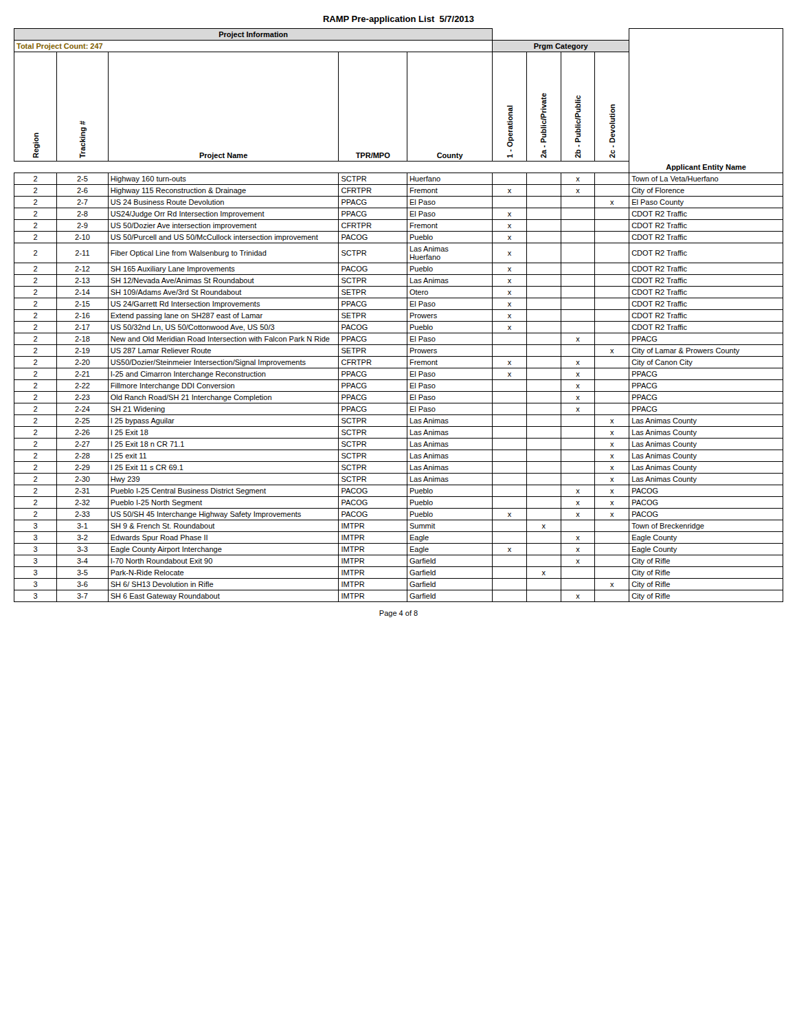RAMP Pre-application List 5/7/2013
| Project Information | | |
| Total Project Count: 247 | Prgm Category |
| Region | Tracking # | Project Name | TPR/MPO | County | 1 - Operational | 2a - Public/Private | 2b - Public/Public | 2c - Devolution |
| | Applicant Entity Name |
| 2 | 2-5 | Highway 160 turn-outs | SCTPR | Huerfano | | | x | | Town of La Veta/Huerfano |
| 2 | 2-6 | Highway 115 Reconstruction & Drainage | CFRTPR | Fremont | x | | x | | City of Florence |
| 2 | 2-7 | US 24 Business Route Devolution | PPACG | El Paso | | | | x | El Paso County |
| 2 | 2-8 | US24/Judge Orr Rd Intersection Improvement | PPACG | El Paso | x | | | | CDOT R2 Traffic |
| 2 | 2-9 | US 50/Dozier Ave intersection improvement | CFRTPR | Fremont | x | | | | CDOT R2 Traffic |
| 2 | 2-10 | US 50/Purcell and US 50/McCullock intersection improvement | PACOG | Pueblo | x | | | | CDOT R2 Traffic |
| 2 | 2-11 | Fiber Optical Line from Walsenburg to Trinidad | SCTPR | Las Animas Huerfano | x | | | | CDOT R2 Traffic |
| 2 | 2-12 | SH 165 Auxiliary Lane Improvements | PACOG | Pueblo | x | | | | CDOT R2 Traffic |
| 2 | 2-13 | SH 12/Nevada Ave/Animas St Roundabout | SCTPR | Las Animas | x | | | | CDOT R2 Traffic |
| 2 | 2-14 | SH 109/Adams Ave/3rd St Roundabout | SETPR | Otero | x | | | | CDOT R2 Traffic |
| 2 | 2-15 | US 24/Garrett Rd Intersection Improvements | PPACG | El Paso | x | | | | CDOT R2 Traffic |
| 2 | 2-16 | Extend passing lane on SH287 east of Lamar | SETPR | Prowers | x | | | | CDOT R2 Traffic |
| 2 | 2-17 | US 50/32nd Ln, US 50/Cottonwood Ave, US 50/3 | PACOG | Pueblo | x | | | | CDOT R2 Traffic |
| 2 | 2-18 | New and Old Meridian Road Intersection with Falcon Park N Ride | PPACG | El Paso | | | x | | PPACG |
| 2 | 2-19 | US 287 Lamar Reliever Route | SETPR | Prowers | | | | x | City of Lamar & Prowers County |
| 2 | 2-20 | US50/Dozier/Steinmeier Intersection/Signal Improvements | CFRTPR | Fremont | x | | x | | City of Canon City |
| 2 | 2-21 | I-25 and Cimarron Interchange Reconstruction | PPACG | El Paso | x | | x | | PPACG |
| 2 | 2-22 | Fillmore Interchange DDI Conversion | PPACG | El Paso | | | x | | PPACG |
| 2 | 2-23 | Old Ranch Road/SH 21 Interchange Completion | PPACG | El Paso | | | x | | PPACG |
| 2 | 2-24 | SH 21 Widening | PPACG | El Paso | | | x | | PPACG |
| 2 | 2-25 | I 25 bypass Aguilar | SCTPR | Las Animas | | | | x | Las Animas County |
| 2 | 2-26 | I 25 Exit 18 | SCTPR | Las Animas | | | | x | Las Animas County |
| 2 | 2-27 | I 25 Exit 18 n CR 71.1 | SCTPR | Las Animas | | | | x | Las Animas County |
| 2 | 2-28 | I 25 exit 11 | SCTPR | Las Animas | | | | x | Las Animas County |
| 2 | 2-29 | I 25 Exit 11 s CR 69.1 | SCTPR | Las Animas | | | | x | Las Animas County |
| 2 | 2-30 | Hwy 239 | SCTPR | Las Animas | | | | x | Las Animas County |
| 2 | 2-31 | Pueblo I-25 Central Business District Segment | PACOG | Pueblo | | | x | x | PACOG |
| 2 | 2-32 | Pueblo I-25 North Segment | PACOG | Pueblo | | | x | x | PACOG |
| 2 | 2-33 | US 50/SH 45 Interchange Highway Safety Improvements | PACOG | Pueblo | x | | x | x | PACOG |
| 3 | 3-1 | SH 9 & French St. Roundabout | IMTPR | Summit | | x | | | Town of Breckenridge |
| 3 | 3-2 | Edwards Spur Road Phase II | IMTPR | Eagle | | | x | | Eagle County |
| 3 | 3-3 | Eagle County Airport Interchange | IMTPR | Eagle | x | | x | | Eagle County |
| 3 | 3-4 | I-70 North Roundabout Exit 90 | IMTPR | Garfield | | | x | | City of Rifle |
| 3 | 3-5 | Park-N-Ride Relocate | IMTPR | Garfield | | x | | | City of Rifle |
| 3 | 3-6 | SH 6/ SH13 Devolution in Rifle | IMTPR | Garfield | | | | x | City of Rifle |
| 3 | 3-7 | SH 6 East Gateway Roundabout | IMTPR | Garfield | | | x | | City of Rifle |
Page 4 of 8